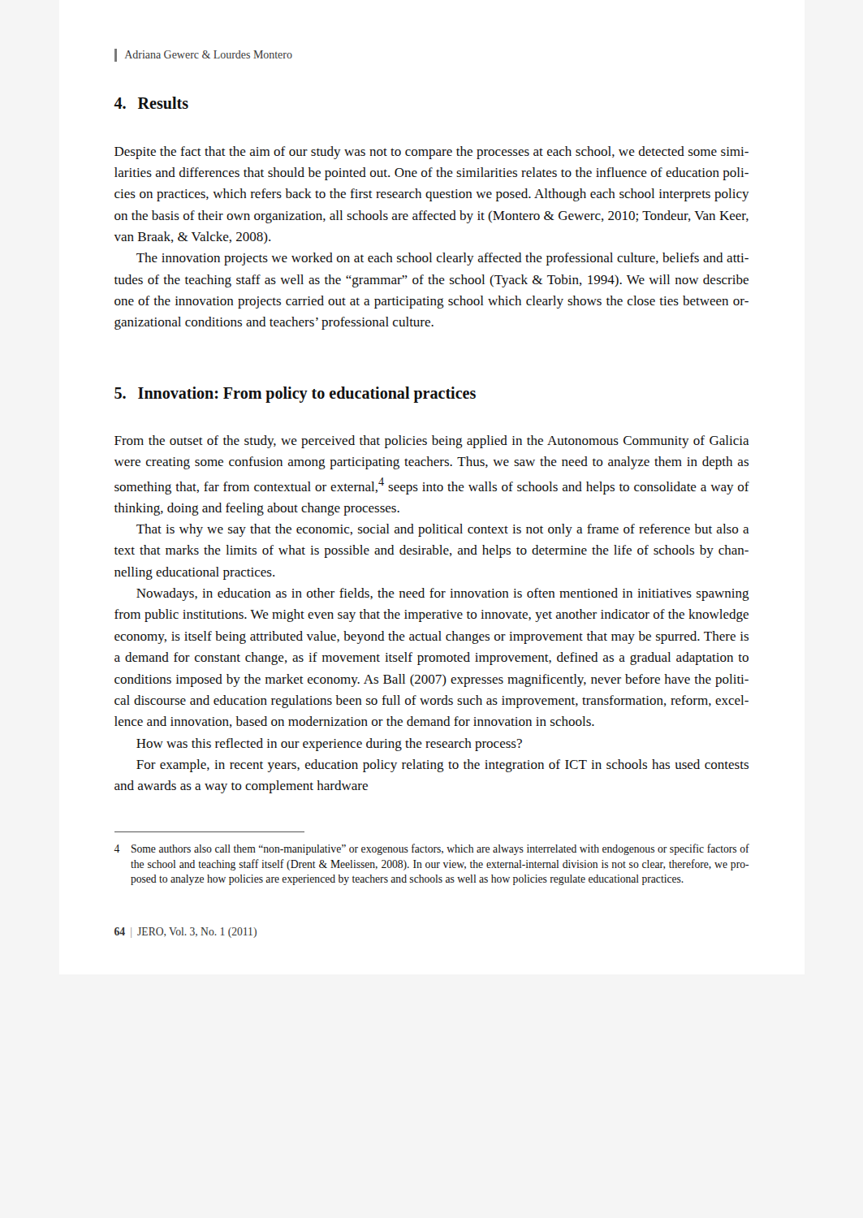Adriana Gewerc & Lourdes Montero
4. Results
Despite the fact that the aim of our study was not to compare the processes at each school, we detected some similarities and differences that should be pointed out. One of the similarities relates to the influence of education policies on practices, which refers back to the first research question we posed. Although each school interprets policy on the basis of their own organization, all schools are affected by it (Montero & Gewerc, 2010; Tondeur, Van Keer, van Braak, & Valcke, 2008).
The innovation projects we worked on at each school clearly affected the professional culture, beliefs and attitudes of the teaching staff as well as the “grammar” of the school (Tyack & Tobin, 1994). We will now describe one of the innovation projects carried out at a participating school which clearly shows the close ties between organizational conditions and teachers’ professional culture.
5. Innovation: From policy to educational practices
From the outset of the study, we perceived that policies being applied in the Autonomous Community of Galicia were creating some confusion among participating teachers. Thus, we saw the need to analyze them in depth as something that, far from contextual or external,4 seeps into the walls of schools and helps to consolidate a way of thinking, doing and feeling about change processes.
That is why we say that the economic, social and political context is not only a frame of reference but also a text that marks the limits of what is possible and desirable, and helps to determine the life of schools by channelling educational practices.
Nowadays, in education as in other fields, the need for innovation is often mentioned in initiatives spawning from public institutions. We might even say that the imperative to innovate, yet another indicator of the knowledge economy, is itself being attributed value, beyond the actual changes or improvement that may be spurred. There is a demand for constant change, as if movement itself promoted improvement, defined as a gradual adaptation to conditions imposed by the market economy. As Ball (2007) expresses magnificently, never before have the political discourse and education regulations been so full of words such as improvement, transformation, reform, excellence and innovation, based on modernization or the demand for innovation in schools.
How was this reflected in our experience during the research process?
For example, in recent years, education policy relating to the integration of ICT in schools has used contests and awards as a way to complement hardware
4 Some authors also call them “non-manipulative” or exogenous factors, which are always interrelated with endogenous or specific factors of the school and teaching staff itself (Drent & Meelissen, 2008). In our view, the external-internal division is not so clear, therefore, we proposed to analyze how policies are experienced by teachers and schools as well as how policies regulate educational practices.
64|JERO, Vol. 3, No. 1 (2011)